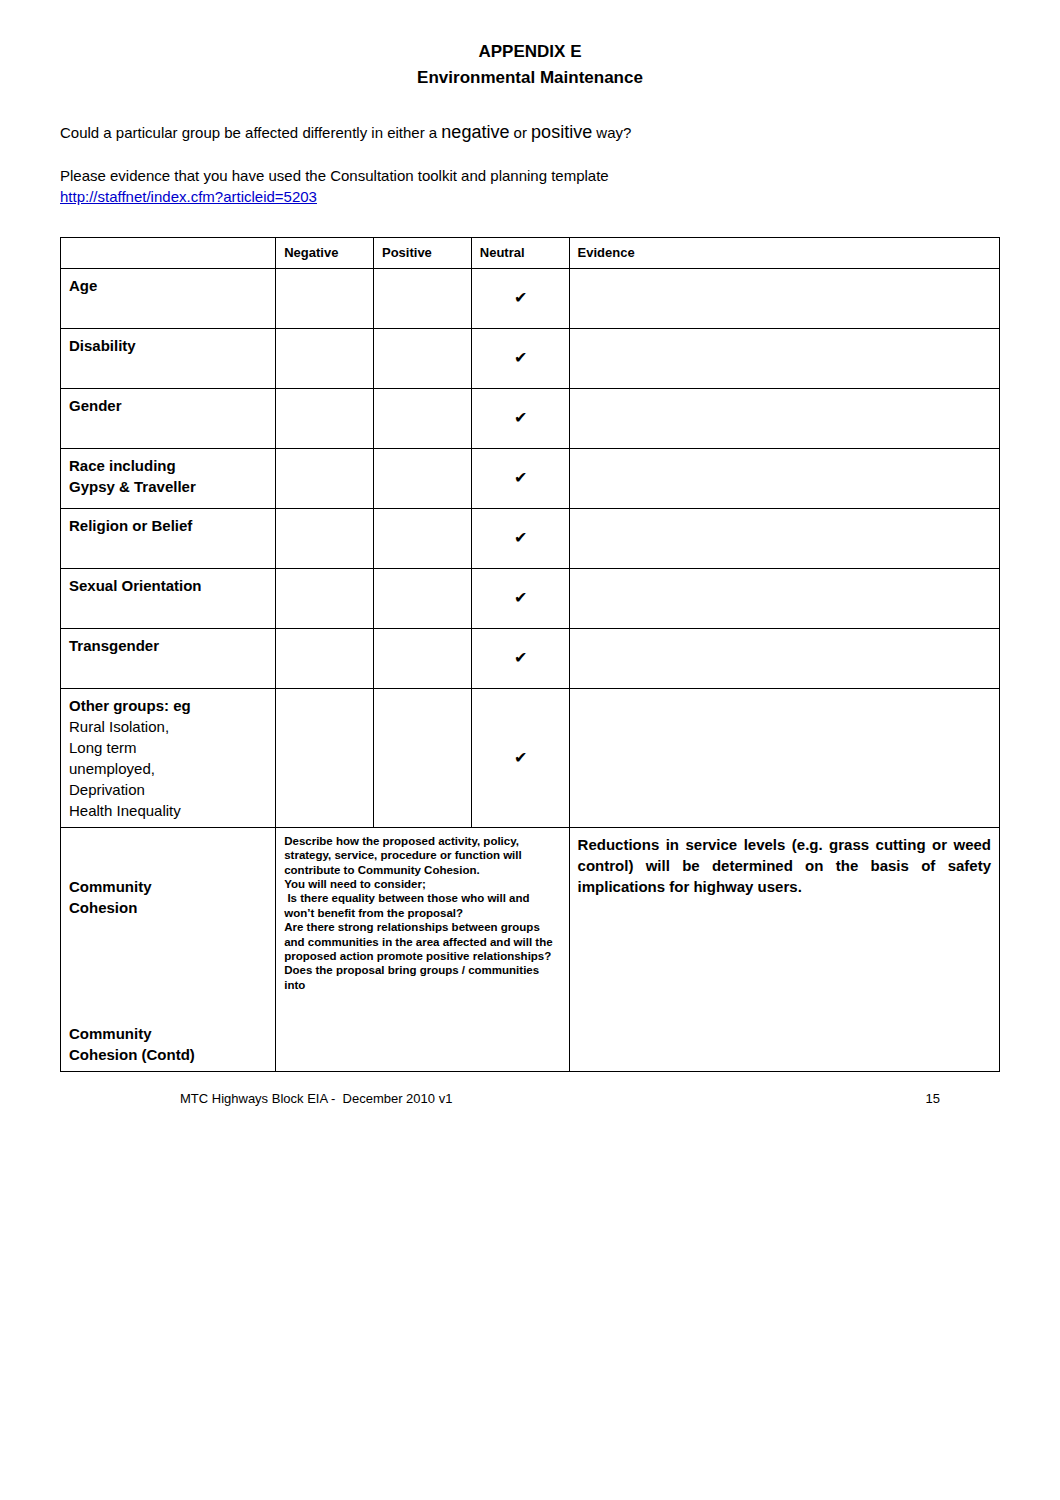APPENDIX E
Environmental Maintenance
Could a particular group be affected differently in either a negative or positive way?
Please evidence that you have used the Consultation toolkit and planning template
http://staffnet/index.cfm?articleid=5203
| | Negative | Positive | Neutral | Evidence |
| --- | --- | --- | --- | --- |
| Age | | | ✔ | |
| Disability | | | ✔ | |
| Gender | | | ✔ | |
| Race including Gypsy & Traveller | | | ✔ | |
| Religion or Belief | | | ✔ | |
| Sexual Orientation | | | ✔ | |
| Transgender | | | ✔ | |
| Other groups: eg Rural Isolation, Long term unemployed, Deprivation Health Inequality | | | ✔ | |
| Community Cohesion Community Cohesion (Contd) | Describe how the proposed activity, policy, strategy, service, procedure or function will contribute to Community Cohesion. You will need to consider; Is there equality between those who will and won’t benefit from the proposal? Are there strong relationships between groups and communities in the area affected and will the proposed action promote positive relationships? Does the proposal bring groups / communities into | Reductions in service levels (e.g. grass cutting or weed control) will be determined on the basis of safety implications for highway users. |
MTC Highways Block EIA - December 2010 v1 15